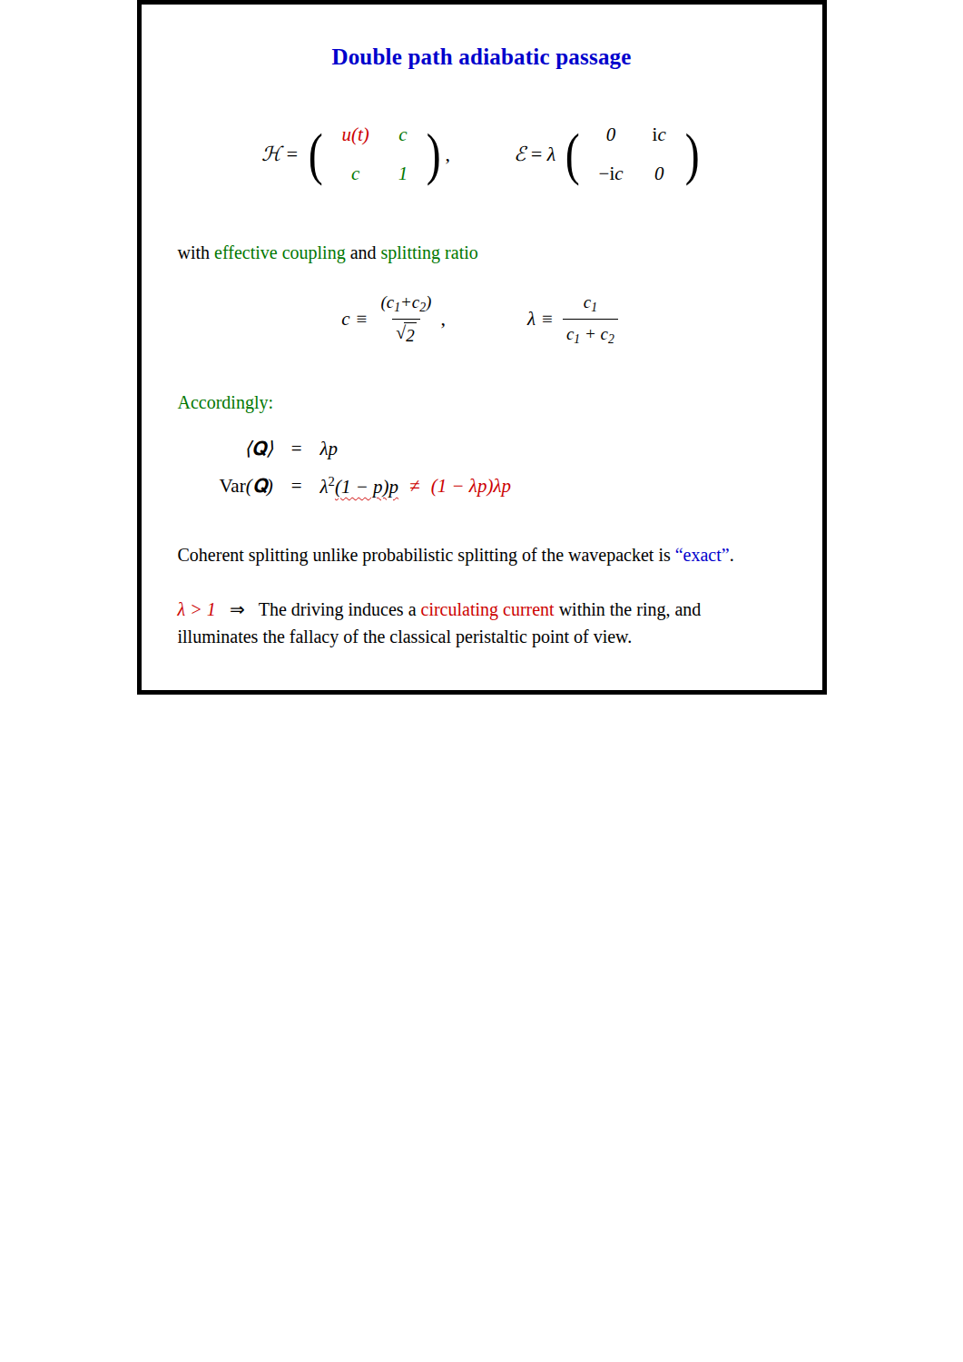Double path adiabatic passage
ℋ = (
| u(t) | c |
| c | 1 |
), ℰ = λ (
| 0 | i c |
| −i c | 0 |
)
with effective coupling and splitting ratio
c≡ (c1+c2) 2 , λ≡ c1 c1 + c2
Accordingly:
| ⟨𝐐⟩ | = | λp | | |
| Var (𝐐) | = | λ 2 (1 − p)p | ≠ | (1 − λp)λp |
Coherent splitting unlike probabilistic splitting of the wavepacket is “exact”.
λ > 1 ⇒ The driving induces a circulating current within the ring, and illuminates the fallacy of the classical peristaltic point of view.